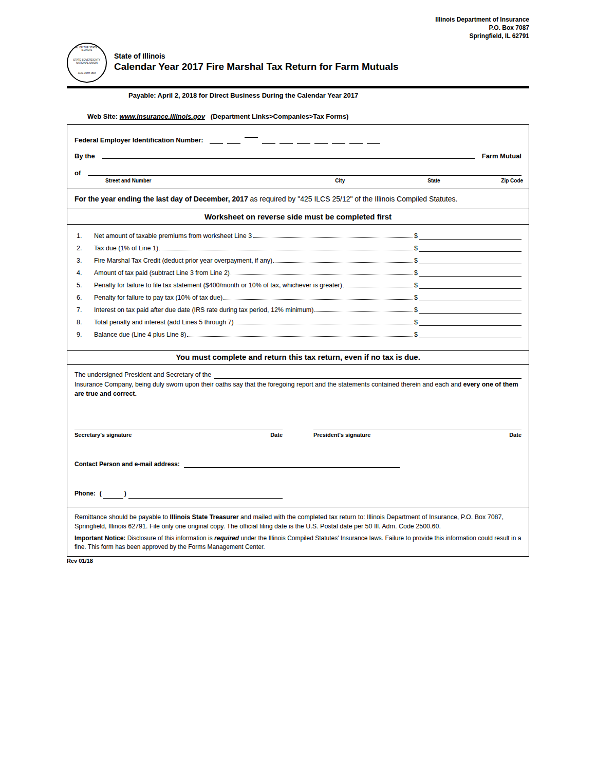Illinois Department of Insurance
P.O. Box 7087
Springfield, IL 62791
SEAL OF THE STATE OF ILLINOIS
STATE SOVEREIGNTY
NATIONAL UNION
AUG. 26TH 1818
State of Illinois
Calendar Year 2017 Fire Marshal Tax Return for Farm Mutuals
Payable: April 2, 2018 for Direct Business During the Calendar Year 2017
Web Site: www.insurance.illinois.gov (Department Links>Companies>Tax Forms)
Federal Employer Identification Number:
By the Farm Mutual
of
Street and Number
City
State
Zip Code
For the year ending the last day of December, 2017 as required by "425 ILCS 25/12" of the Illinois Compiled Statutes.
Worksheet on reverse side must be completed first
1. Net amount of taxable premiums from worksheet Line 3 $
2. Tax due (1% of Line 1) $
3. Fire Marshal Tax Credit (deduct prior year overpayment, if any) $
4. Amount of tax paid (subtract Line 3 from Line 2) $
5. Penalty for failure to file tax statement ($400/month or 10% of tax, whichever is greater) $
6. Penalty for failure to pay tax (10% of tax due) $
7. Interest on tax paid after due date (IRS rate during tax period, 12% minimum) $
8. Total penalty and interest (add Lines 5 through 7) $
9. Balance due (Line 4 plus Line 8) $
You must complete and return this tax return, even if no tax is due.
The undersigned President and Secretary of the
Insurance Company, being duly sworn upon their oaths say that the foregoing report and the statements contained therein and each and every one of them are true and correct.
Secretary's signature Date
President's signature Date
Contact Person and e-mail address:
Phone: ( )
Remittance should be payable to Illinois State Treasurer and mailed with the completed tax return to: Illinois Department of Insurance, P.O. Box 7087, Springfield, Illinois 62791. File only one original copy. The official filing date is the U.S. Postal date per 50 Ill. Adm. Code 2500.60.
Important Notice: Disclosure of this information is required under the Illinois Compiled Statutes' Insurance laws. Failure to provide this information could result in a fine. This form has been approved by the Forms Management Center.
Rev 01/18